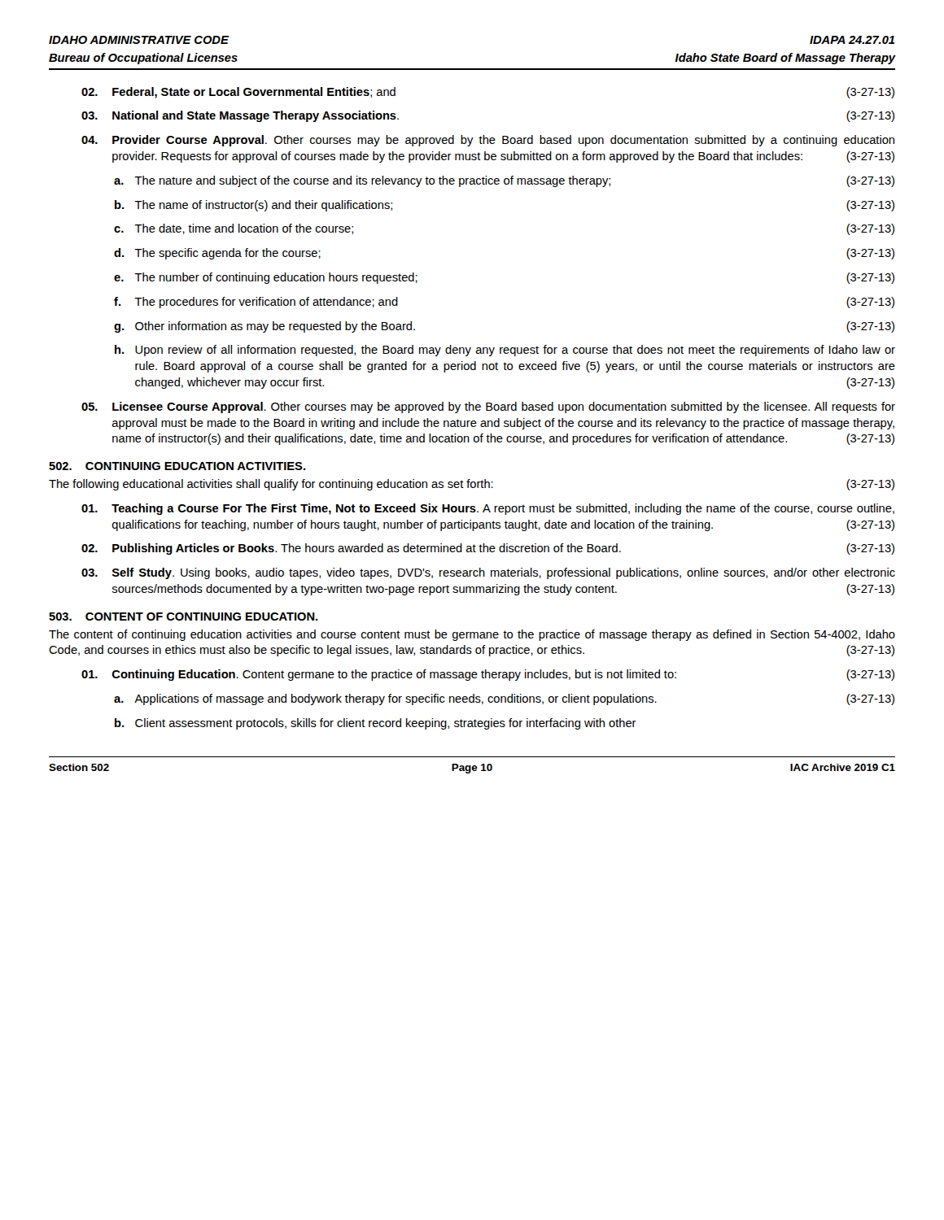IDAHO ADMINISTRATIVE CODE IDAPA 24.27.01
Bureau of Occupational Licenses Idaho State Board of Massage Therapy
02. Federal, State or Local Governmental Entities; and (3-27-13)
03. National and State Massage Therapy Associations. (3-27-13)
04. Provider Course Approval. Other courses may be approved by the Board based upon documentation submitted by a continuing education provider. Requests for approval of courses made by the provider must be submitted on a form approved by the Board that includes: (3-27-13)
a. The nature and subject of the course and its relevancy to the practice of massage therapy; (3-27-13)
b. The name of instructor(s) and their qualifications; (3-27-13)
c. The date, time and location of the course; (3-27-13)
d. The specific agenda for the course; (3-27-13)
e. The number of continuing education hours requested; (3-27-13)
f. The procedures for verification of attendance; and (3-27-13)
g. Other information as may be requested by the Board. (3-27-13)
h. Upon review of all information requested, the Board may deny any request for a course that does not meet the requirements of Idaho law or rule. Board approval of a course shall be granted for a period not to exceed five (5) years, or until the course materials or instructors are changed, whichever may occur first. (3-27-13)
05. Licensee Course Approval. Other courses may be approved by the Board based upon documentation submitted by the licensee. All requests for approval must be made to the Board in writing and include the nature and subject of the course and its relevancy to the practice of massage therapy, name of instructor(s) and their qualifications, date, time and location of the course, and procedures for verification of attendance. (3-27-13)
502. CONTINUING EDUCATION ACTIVITIES.
The following educational activities shall qualify for continuing education as set forth: (3-27-13)
01. Teaching a Course For The First Time, Not to Exceed Six Hours. A report must be submitted, including the name of the course, course outline, qualifications for teaching, number of hours taught, number of participants taught, date and location of the training. (3-27-13)
02. Publishing Articles or Books. The hours awarded as determined at the discretion of the Board. (3-27-13)
03. Self Study. Using books, audio tapes, video tapes, DVD's, research materials, professional publications, online sources, and/or other electronic sources/methods documented by a type-written two-page report summarizing the study content. (3-27-13)
503. CONTENT OF CONTINUING EDUCATION.
The content of continuing education activities and course content must be germane to the practice of massage therapy as defined in Section 54-4002, Idaho Code, and courses in ethics must also be specific to legal issues, law, standards of practice, or ethics. (3-27-13)
01. Continuing Education. Content germane to the practice of massage therapy includes, but is not limited to: (3-27-13)
a. Applications of massage and bodywork therapy for specific needs, conditions, or client populations. (3-27-13)
b. Client assessment protocols, skills for client record keeping, strategies for interfacing with other
Section 502 Page 10 IAC Archive 2019 C1